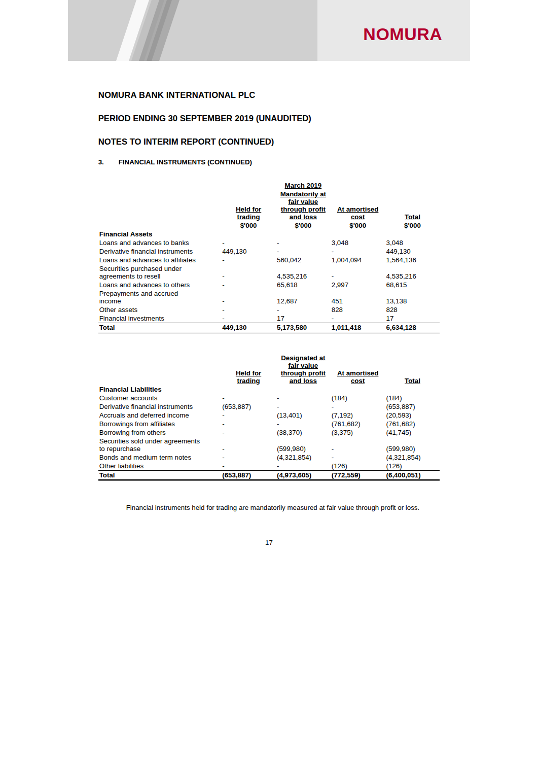NOMURA
NOMURA BANK INTERNATIONAL PLC
PERIOD ENDING 30 SEPTEMBER 2019 (UNAUDITED)
NOTES TO INTERIM REPORT (CONTINUED)
3. FINANCIAL INSTRUMENTS (CONTINUED)
| | March 2019 | |
| | Held for trading | Mandatorily at fair value through profit and loss | At amortised cost | Total |
| | $'000 | $'000 | $'000 | $'000 |
| Financial Assets | | | | |
| Loans and advances to banks | - | - | 3,048 | 3,048 |
| Derivative financial instruments | 449,130 | - | - | 449,130 |
| Loans and advances to affiliates | - | 560,042 | 1,004,094 | 1,564,136 |
| Securities purchased under agreements to resell | - | 4,535,216 | - | 4,535,216 |
| Loans and advances to others | - | 65,618 | 2,997 | 68,615 |
| Prepayments and accrued income | - | 12,687 | 451 | 13,138 |
| Other assets | - | - | 828 | 828 |
| Financial investments | - | 17 | - | 17 |
| Total | 449,130 | 5,173,580 | 1,011,418 | 6,634,128 |
| | Held for trading | Designated at fair value through profit and loss | At amortised cost | Total |
| Financial Liabilities | | | | |
| Customer accounts | - | - | (184) | (184) |
| Derivative financial instruments | (653,887) | - | - | (653,887) |
| Accruals and deferred income | - | (13,401) | (7,192) | (20,593) |
| Borrowings from affiliates | - | - | (761,682) | (761,682) |
| Borrowing from others | - | (38,370) | (3,375) | (41,745) |
| Securities sold under agreements to repurchase | - | (599,980) | - | (599,980) |
| Bonds and medium term notes | - | (4,321,854) | - | (4,321,854) |
| Other liabilities | - | - | (126) | (126) |
| Total | (653,887) | (4,973,605) | (772,559) | (6,400,051) |
Financial instruments held for trading are mandatorily measured at fair value through profit or loss.
17